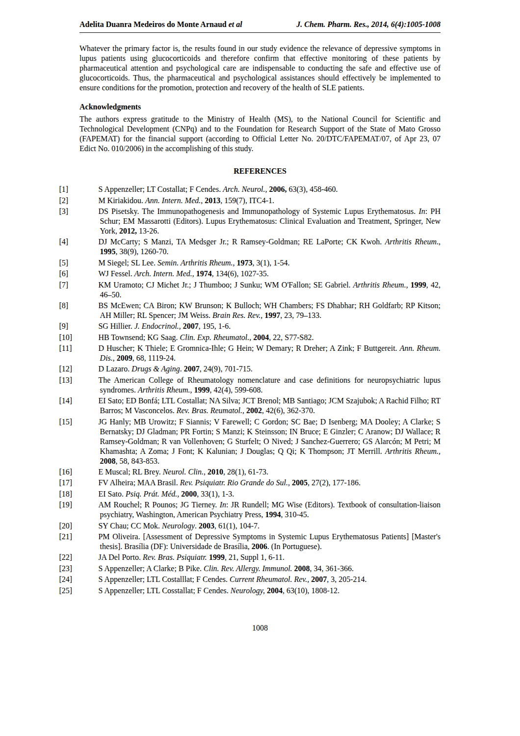Adelita Duanra Medeiros do Monte Arnaud et al J. Chem. Pharm. Res., 2014, 6(4):1005-1008
Whatever the primary factor is, the results found in our study evidence the relevance of depressive symptoms in lupus patients using glucocorticoids and therefore confirm that effective monitoring of these patients by pharmaceutical attention and psychological care are indispensable to conducting the safe and effective use of glucocorticoids. Thus, the pharmaceutical and psychological assistances should effectively be implemented to ensure conditions for the promotion, protection and recovery of the health of SLE patients.
Acknowledgments
The authors express gratitude to the Ministry of Health (MS), to the National Council for Scientific and Technological Development (CNPq) and to the Foundation for Research Support of the State of Mato Grosso (FAPEMAT) for the financial support (according to Official Letter No. 20/DTC/FAPEMAT/07, of Apr 23, 07 Edict No. 010/2006) in the accomplishing of this study.
REFERENCES
[1] S Appenzeller; LT Costallat; F Cendes. Arch. Neurol., 2006, 63(3), 458-460.
[2] M Kiriakidou. Ann. Intern. Med., 2013, 159(7), ITC4-1.
[3] DS Pisetsky. The Immunopathogenesis and Immunopathology of Systemic Lupus Erythematosus. In: PH Schur; EM Massarotti (Editors). Lupus Erythematosus: Clinical Evaluation and Treatment, Springer, New York, 2012, 13-26.
[4] DJ McCarty; S Manzi, TA Medsger Jr.; R Ramsey-Goldman; RE LaPorte; CK Kwoh. Arthritis Rheum., 1995, 38(9), 1260-70.
[5] M Siegel; SL Lee. Semin. Arthritis Rheum., 1973, 3(1), 1-54.
[6] WJ Fessel. Arch. Intern. Med., 1974, 134(6), 1027-35.
[7] KM Uramoto; CJ Michet Jr.; J Thumboo; J Sunku; WM O'Fallon; SE Gabriel. Arthritis Rheum., 1999, 42, 46–50.
[8] BS McEwen; CA Biron; KW Brunson; K Bulloch; WH Chambers; FS Dhabhar; RH Goldfarb; RP Kitson; AH Miller; RL Spencer; JM Weiss. Brain Res. Rev., 1997, 23, 79–133.
[9] SG Hillier. J. Endocrinol., 2007, 195, 1-6.
[10] HB Townsend; KG Saag. Clin. Exp. Rheumatol., 2004, 22, S77-S82.
[11] D Huscher; K Thiele; E Gromnica-Ihle; G Hein; W Demary; R Dreher; A Zink; F Buttgereit. Ann. Rheum. Dis., 2009, 68, 1119-24.
[12] D Lazaro. Drugs & Aging. 2007, 24(9), 701-715.
[13] The American College of Rheumatology nomenclature and case definitions for neuropsychiatric lupus syndromes. Arthritis Rheum., 1999, 42(4), 599-608.
[14] EI Sato; ED Bonfá; LTL Costallat; NA Silva; JCT Brenol; MB Santiago; JCM Szajubok; A Rachid Filho; RT Barros; M Vasconcelos. Rev. Bras. Reumatol., 2002, 42(6), 362-370.
[15] JG Hanly; MB Urowitz; F Siannis; V Farewell; C Gordon; SC Bae; D Isenberg; MA Dooley; A Clarke; S Bernatsky; DJ Gladman; PR Fortin; S Manzi; K Steinsson; IN Bruce; E Ginzler; C Aranow; DJ Wallace; R Ramsey-Goldman; R van Vollenhoven; G Sturfelt; O Nived; J Sanchez-Guerrero; GS Alarcón; M Petri; M Khamashta; A Zoma; J Font; K Kalunian; J Douglas; Q Qi; K Thompson; JT Merrill. Arthritis Rheum., 2008, 58, 843-853.
[16] E Muscal; RL Brey. Neurol. Clin., 2010, 28(1), 61-73.
[17] FV Alheira; MAA Brasil. Rev. Psiquiatr. Rio Grande do Sul., 2005, 27(2), 177-186.
[18] EI Sato. Psiq. Prát. Méd., 2000, 33(1), 1-3.
[19] AM Rouchel; R Pounos; JG Tierney. In: JR Rundell; MG Wise (Editors). Textbook of consultation-liaison psychiatry, Washington, American Psychiatry Press, 1994, 310-45.
[20] SY Chau; CC Mok. Neurology. 2003, 61(1), 104-7.
[21] PM Oliveira. [Assessment of Depressive Symptoms in Systemic Lupus Erythematosus Patients] [Master's thesis]. Brasília (DF): Universidade de Brasília, 2006. (In Portuguese).
[22] JA Del Porto. Rev. Bras. Psiquiatr. 1999, 21, Suppl 1, 6-11.
[23] S Appenzeller; A Clarke; B Pike. Clin. Rev. Allergy. Immunol. 2008, 34, 361-366.
[24] S Appenzeller; LTL Costalllat; F Cendes. Current Rheumatol. Rev., 2007, 3, 205-214.
[25] S Appenzeller; LTL Cosstallat; F Cendes. Neurology, 2004, 63(10), 1808-12.
1008